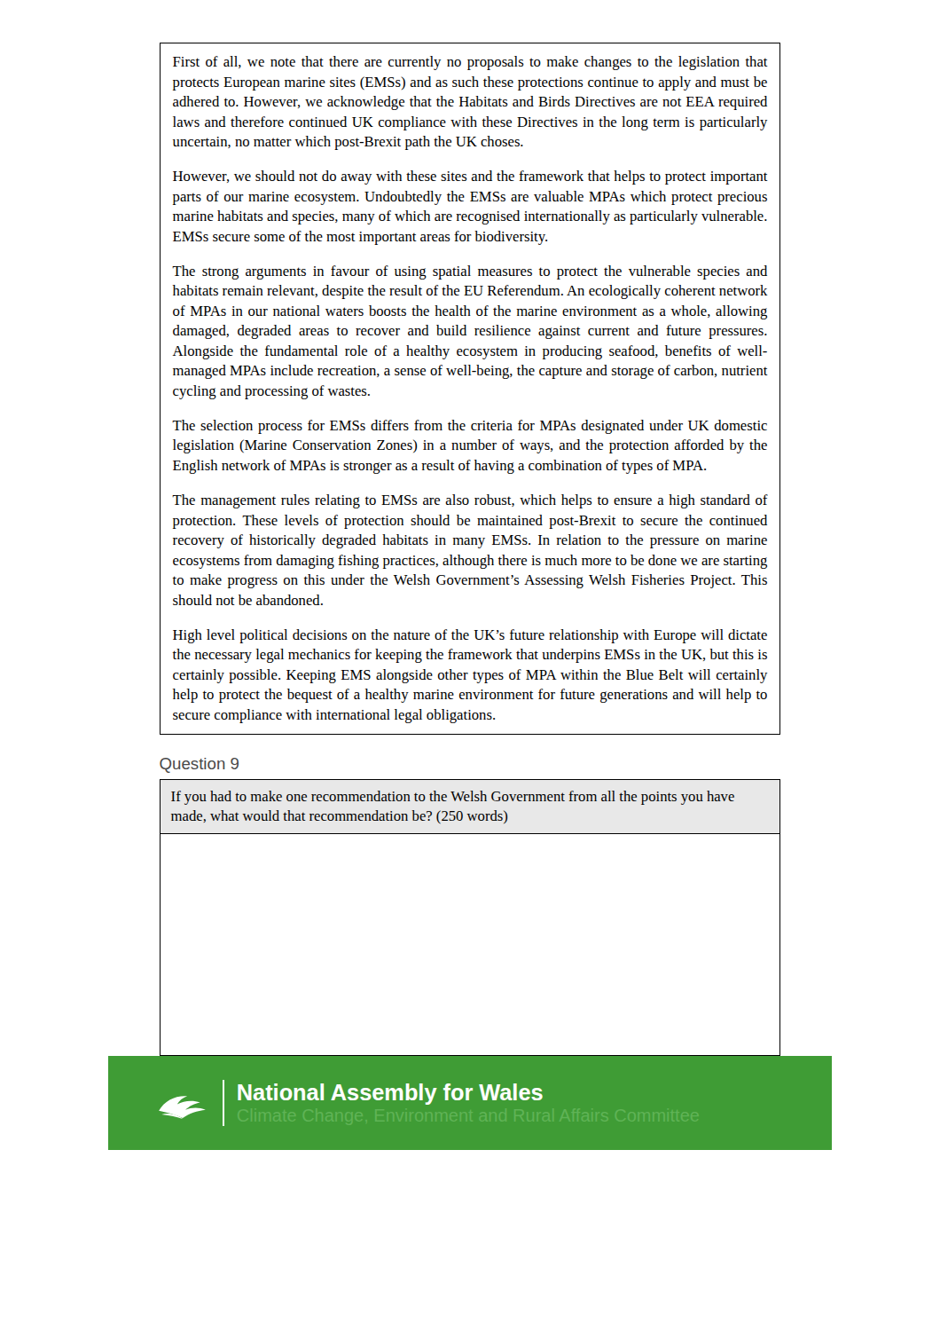First of all, we note that there are currently no proposals to make changes to the legislation that protects European marine sites (EMSs) and as such these protections continue to apply and must be adhered to. However, we acknowledge that the Habitats and Birds Directives are not EEA required laws and therefore continued UK compliance with these Directives in the long term is particularly uncertain, no matter which post-Brexit path the UK choses.
However, we should not do away with these sites and the framework that helps to protect important parts of our marine ecosystem. Undoubtedly the EMSs are valuable MPAs which protect precious marine habitats and species, many of which are recognised internationally as particularly vulnerable. EMSs secure some of the most important areas for biodiversity.
The strong arguments in favour of using spatial measures to protect the vulnerable species and habitats remain relevant, despite the result of the EU Referendum. An ecologically coherent network of MPAs in our national waters boosts the health of the marine environment as a whole, allowing damaged, degraded areas to recover and build resilience against current and future pressures. Alongside the fundamental role of a healthy ecosystem in producing seafood, benefits of well-managed MPAs include recreation, a sense of well-being, the capture and storage of carbon, nutrient cycling and processing of wastes.
The selection process for EMSs differs from the criteria for MPAs designated under UK domestic legislation (Marine Conservation Zones) in a number of ways, and the protection afforded by the English network of MPAs is stronger as a result of having a combination of types of MPA.
The management rules relating to EMSs are also robust, which helps to ensure a high standard of protection. These levels of protection should be maintained post-Brexit to secure the continued recovery of historically degraded habitats in many EMSs. In relation to the pressure on marine ecosystems from damaging fishing practices, although there is much more to be done we are starting to make progress on this under the Welsh Government’s Assessing Welsh Fisheries Project. This should not be abandoned.
High level political decisions on the nature of the UK’s future relationship with Europe will dictate the necessary legal mechanics for keeping the framework that underpins EMSs in the UK, but this is certainly possible. Keeping EMS alongside other types of MPA within the Blue Belt will certainly help to protect the bequest of a healthy marine environment for future generations and will help to secure compliance with international legal obligations.
Question 9
If you had to make one recommendation to the Welsh Government from all the points you have made, what would that recommendation be? (250 words)
National Assembly for Wales
Climate Change, Environment and Rural Affairs Committee